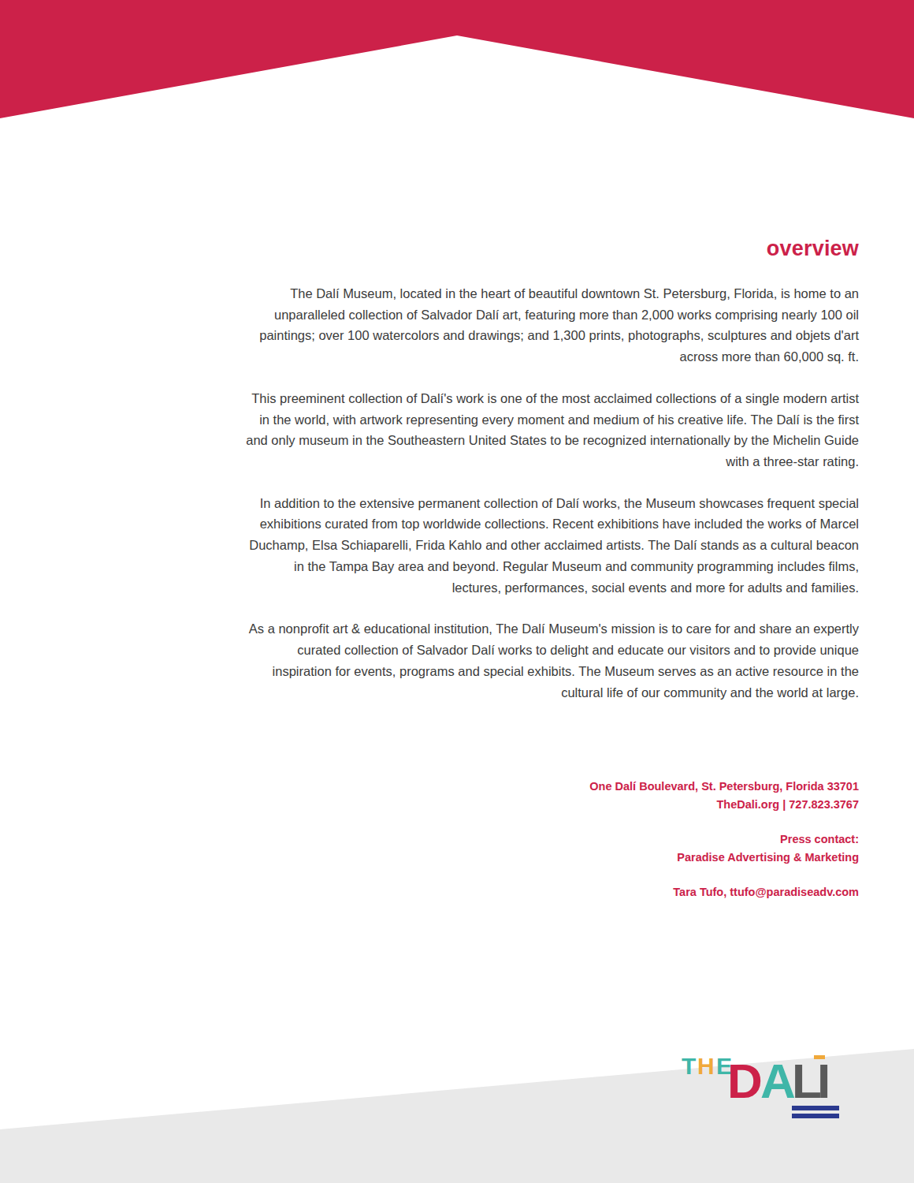overview
The Dalí Museum, located in the heart of beautiful downtown St. Petersburg, Florida, is home to an unparalleled collection of Salvador Dalí art, featuring more than 2,000 works comprising nearly 100 oil paintings; over 100 watercolors and drawings; and 1,300 prints, photographs, sculptures and objets d'art across more than 60,000 sq. ft.
This preeminent collection of Dalí's work is one of the most acclaimed collections of a single modern artist in the world, with artwork representing every moment and medium of his creative life. The Dalí is the first and only museum in the Southeastern United States to be recognized internationally by the Michelin Guide with a three-star rating.
In addition to the extensive permanent collection of Dalí works, the Museum showcases frequent special exhibitions curated from top worldwide collections. Recent exhibitions have included the works of Marcel Duchamp, Elsa Schiaparelli, Frida Kahlo and other acclaimed artists. The Dalí stands as a cultural beacon in the Tampa Bay area and beyond. Regular Museum and community programming includes films, lectures, performances, social events and more for adults and families.
As a nonprofit art & educational institution, The Dalí Museum's mission is to care for and share an expertly curated collection of Salvador Dalí works to delight and educate our visitors and to provide unique inspiration for events, programs and special exhibits. The Museum serves as an active resource in the cultural life of our community and the world at large.
One Dalí Boulevard, St. Petersburg, Florida 33701
TheDali.org | 727.823.3767
Press contact:
Paradise Advertising & Marketing
Tara Tufo, ttufo@paradiseadv.com
T H E D A L I